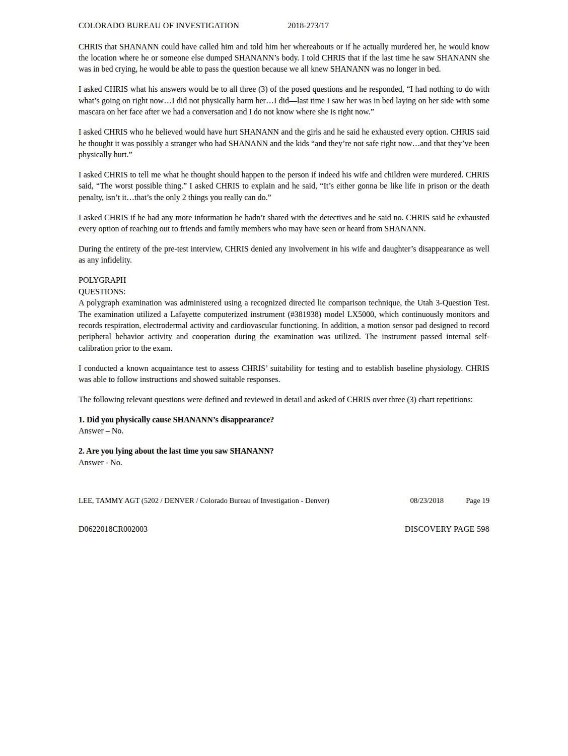COLORADO BUREAU OF INVESTIGATION 2018-273/17
CHRIS that SHANANN could have called him and told him her whereabouts or if he actually murdered her, he would know the location where he or someone else dumped SHANANN’s body. I told CHRIS that if the last time he saw SHANANN she was in bed crying, he would be able to pass the question because we all knew SHANANN was no longer in bed.
I asked CHRIS what his answers would be to all three (3) of the posed questions and he responded, “I had nothing to do with what’s going on right now…I did not physically harm her…I did—last time I saw her was in bed laying on her side with some mascara on her face after we had a conversation and I do not know where she is right now.”
I asked CHRIS who he believed would have hurt SHANANN and the girls and he said he exhausted every option. CHRIS said he thought it was possibly a stranger who had SHANANN and the kids “and they’re not safe right now…and that they’ve been physically hurt.”
I asked CHRIS to tell me what he thought should happen to the person if indeed his wife and children were murdered. CHRIS said, “The worst possible thing.” I asked CHRIS to explain and he said, “It’s either gonna be like life in prison or the death penalty, isn’t it…that’s the only 2 things you really can do.”
I asked CHRIS if he had any more information he hadn’t shared with the detectives and he said no. CHRIS said he exhausted every option of reaching out to friends and family members who may have seen or heard from SHANANN.
During the entirety of the pre-test interview, CHRIS denied any involvement in his wife and daughter’s disappearance as well as any infidelity.
POLYGRAPH
QUESTIONS:
A polygraph examination was administered using a recognized directed lie comparison technique, the Utah 3-Question Test. The examination utilized a Lafayette computerized instrument (#381938) model LX5000, which continuously monitors and records respiration, electrodermal activity and cardiovascular functioning. In addition, a motion sensor pad designed to record peripheral behavior activity and cooperation during the examination was utilized. The instrument passed internal self-calibration prior to the exam.
I conducted a known acquaintance test to assess CHRIS’ suitability for testing and to establish baseline physiology. CHRIS was able to follow instructions and showed suitable responses.
The following relevant questions were defined and reviewed in detail and asked of CHRIS over three (3) chart repetitions:
1. Did you physically cause SHANANN’s disappearance? Answer – No.
2. Are you lying about the last time you saw SHANANN? Answer - No.
LEE, TAMMY AGT (5202 / DENVER / Colorado Bureau of Investigation - Denver) 08/23/2018 Page 19
D0622018CR002003 DISCOVERY PAGE 598